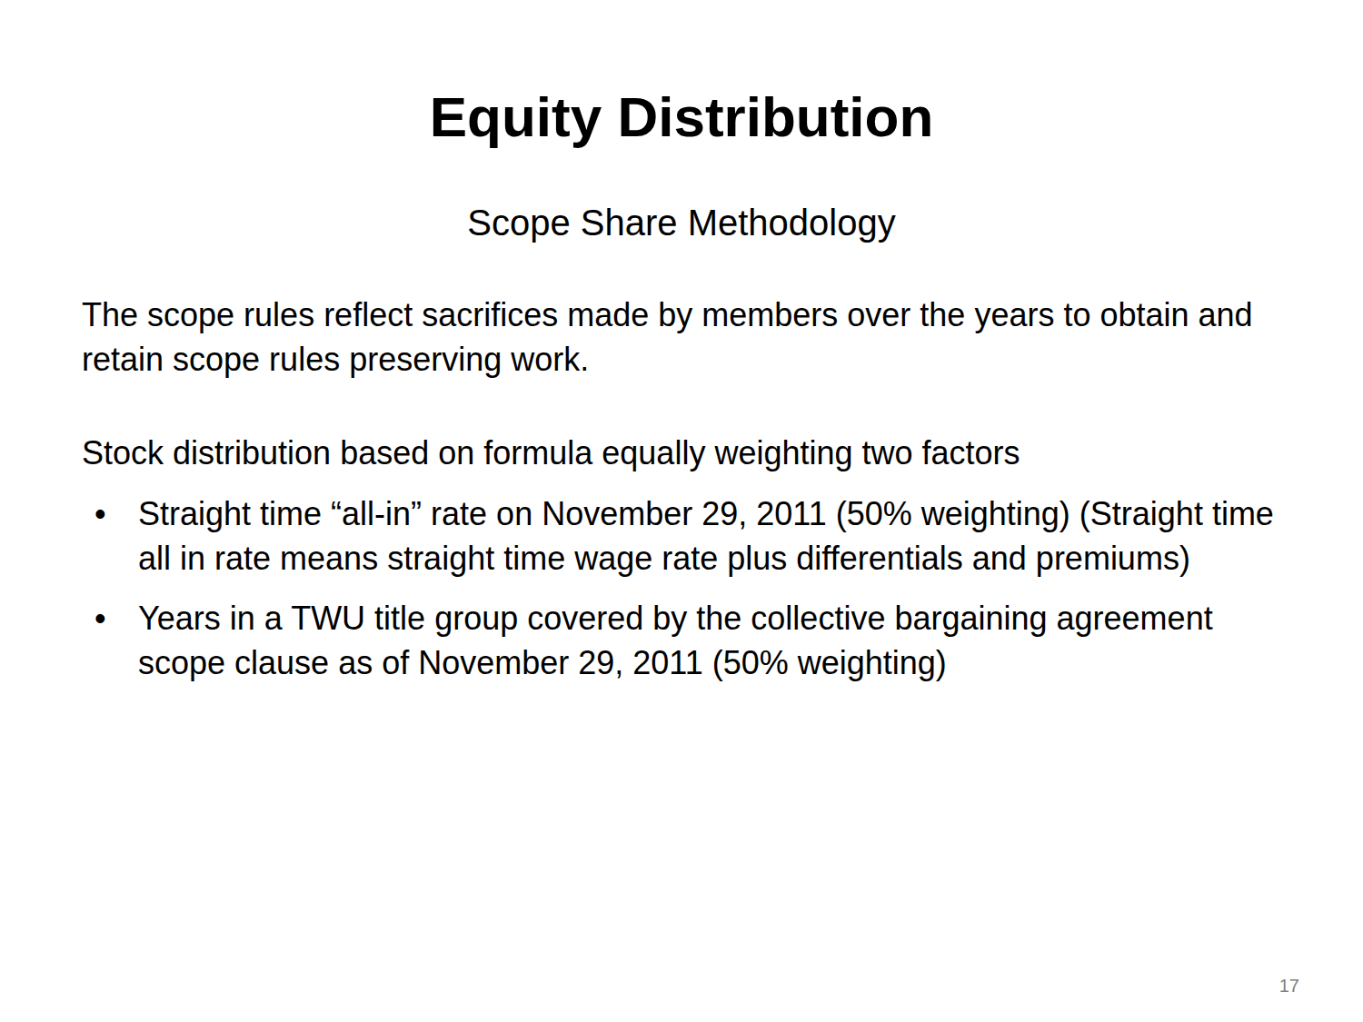Equity Distribution
Scope Share Methodology
The scope rules reflect sacrifices made by members over the years to obtain and retain scope rules preserving work.
Stock distribution based on formula equally weighting two factors
Straight time “all-in” rate on November 29, 2011 (50% weighting) (Straight time all in rate means straight time wage rate plus differentials and premiums)
Years in a TWU title group covered by the collective bargaining agreement scope clause as of November 29, 2011 (50% weighting)
17